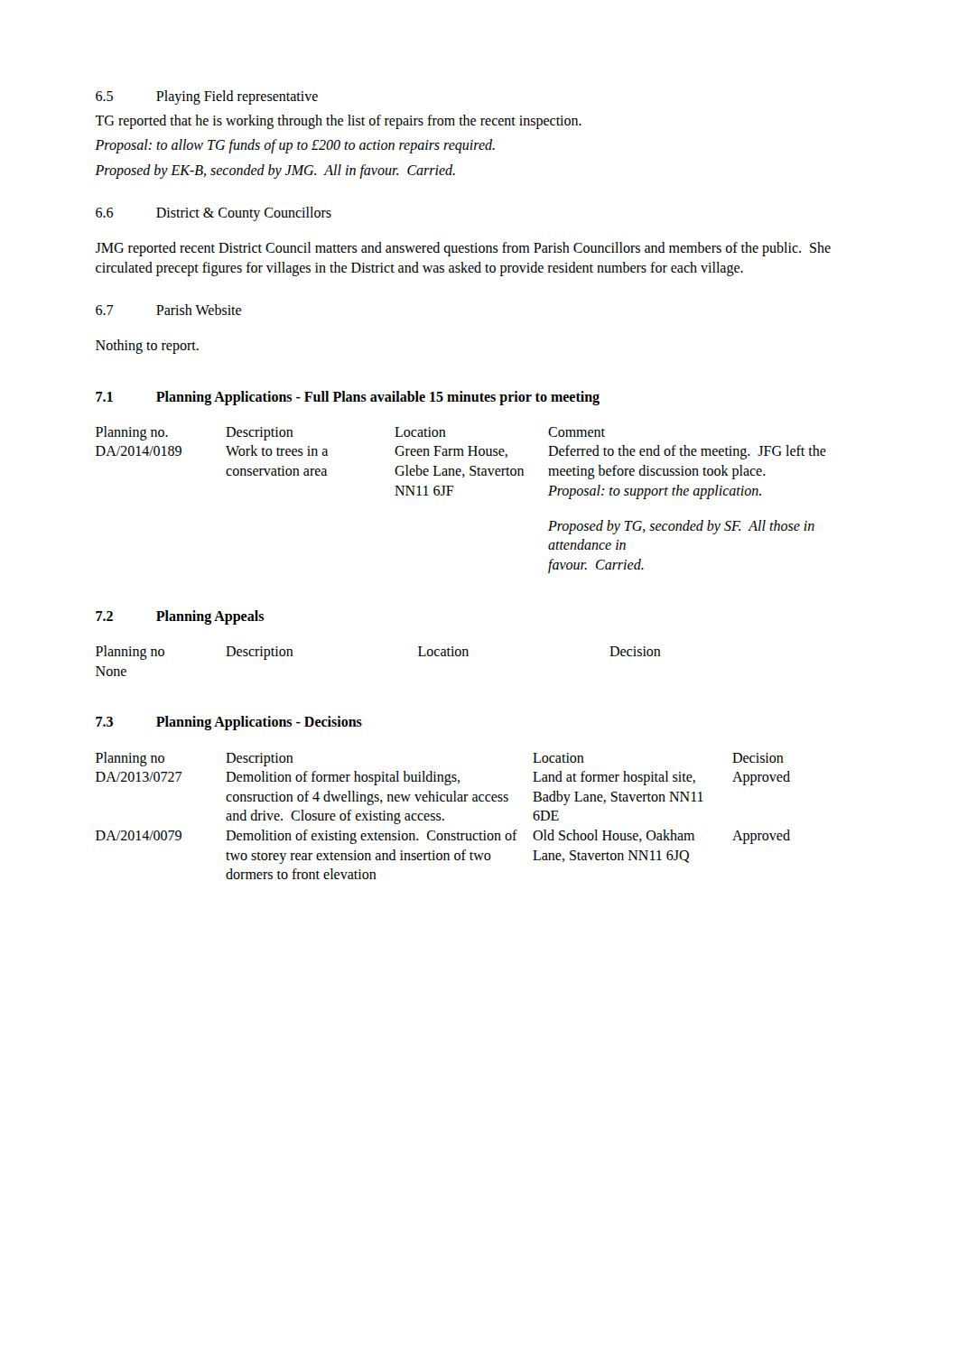6.5 Playing Field representative
TG reported that he is working through the list of repairs from the recent inspection.
Proposal: to allow TG funds of up to £200 to action repairs required.
Proposed by EK-B, seconded by JMG. All in favour. Carried.
6.6 District & County Councillors
JMG reported recent District Council matters and answered questions from Parish Councillors and members of the public. She circulated precept figures for villages in the District and was asked to provide resident numbers for each village.
6.7 Parish Website
Nothing to report.
7.1 Planning Applications - Full Plans available 15 minutes prior to meeting
| Planning no. | Description | Location | Comment |
| DA/2014/0189 | Work to trees in a conservation area | Green Farm House, Glebe Lane, Staverton NN11 6JF | Deferred to the end of the meeting. JFG left the meeting before discussion took place. Proposal: to support the application. |
| | | | Proposed by TG, seconded by SF. All those in attendance in favour. Carried. |
7.2 Planning Appeals
| Planning no | Description | Location | Decision |
| None | | | |
7.3 Planning Applications - Decisions
| Planning no | Description | Location | Decision |
| DA/2013/0727 | Demolition of former hospital buildings, consruction of 4 dwellings, new vehicular access and drive. Closure of existing access. | Land at former hospital site, Badby Lane, Staverton NN11 6DE | Approved |
| DA/2014/0079 | Demolition of existing extension. Construction of two storey rear extension and insertion of two dormers to front elevation | Old School House, Oakham Lane, Staverton NN11 6JQ | Approved |